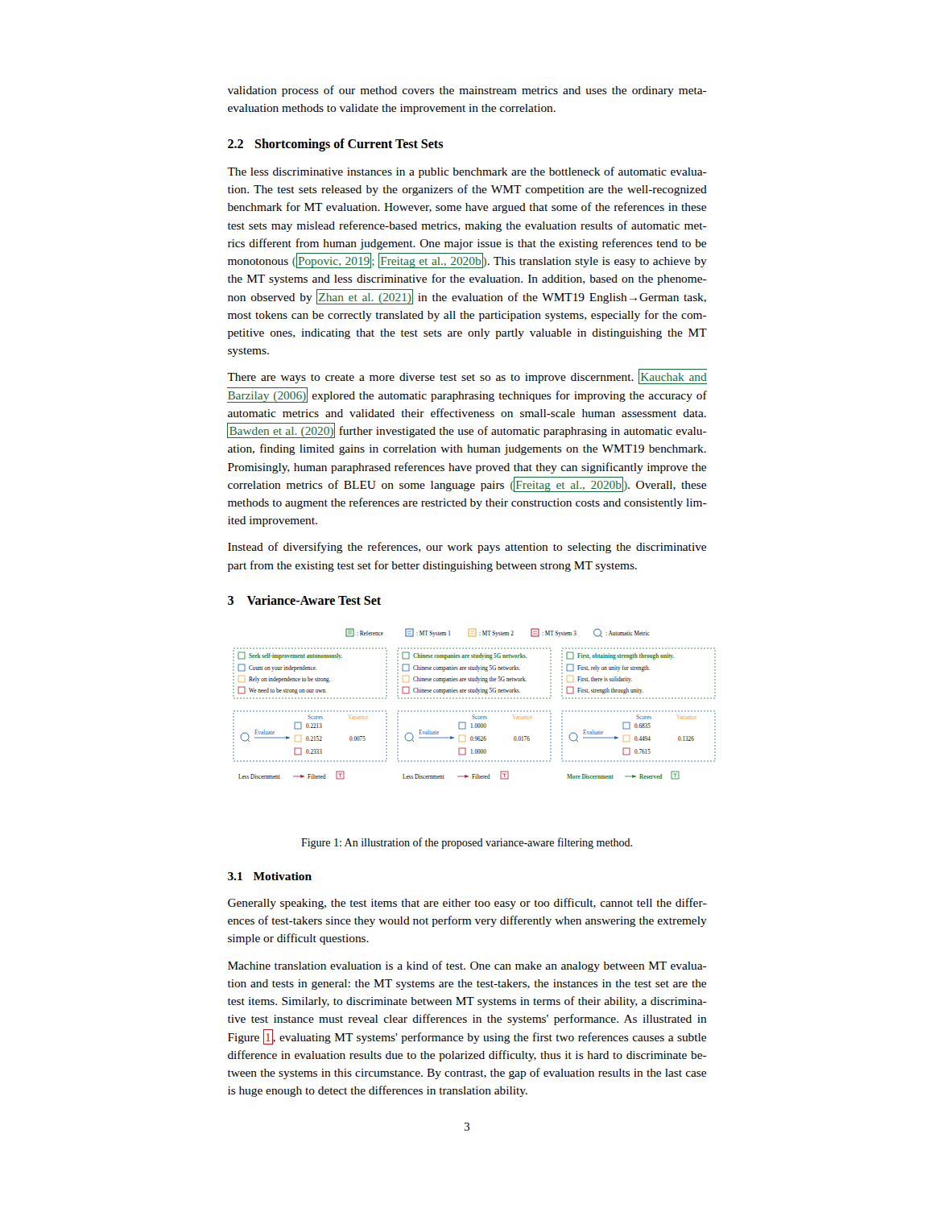validation process of our method covers the mainstream metrics and uses the ordinary meta-evaluation methods to validate the improvement in the correlation.
2.2 Shortcomings of Current Test Sets
The less discriminative instances in a public benchmark are the bottleneck of automatic evaluation. The test sets released by the organizers of the WMT competition are the well-recognized benchmark for MT evaluation. However, some have argued that some of the references in these test sets may mislead reference-based metrics, making the evaluation results of automatic metrics different from human judgement. One major issue is that the existing references tend to be monotonous (Popovic, 2019; Freitag et al., 2020b). This translation style is easy to achieve by the MT systems and less discriminative for the evaluation. In addition, based on the phenomenon observed by Zhan et al. (2021) in the evaluation of the WMT19 English→German task, most tokens can be correctly translated by all the participation systems, especially for the competitive ones, indicating that the test sets are only partly valuable in distinguishing the MT systems.
There are ways to create a more diverse test set so as to improve discernment. Kauchak and Barzilay (2006) explored the automatic paraphrasing techniques for improving the accuracy of automatic metrics and validated their effectiveness on small-scale human assessment data. Bawden et al. (2020) further investigated the use of automatic paraphrasing in automatic evaluation, finding limited gains in correlation with human judgements on the WMT19 benchmark. Promisingly, human paraphrased references have proved that they can significantly improve the correlation metrics of BLEU on some language pairs (Freitag et al., 2020b). Overall, these methods to augment the references are restricted by their construction costs and consistently limited improvement.
Instead of diversifying the references, our work pays attention to selecting the discriminative part from the existing test set for better distinguishing between strong MT systems.
3 Variance-Aware Test Set
: Reference : MT System 1 : MT System 2 : MT System 3 : Automatic Metric Seek self-improvement autonomously. Count on your independence. Rely on independence to be strong. We need to be strong on our own. Chinese companies are studying 5G networks. Chinese companies are studying 5G networks. Chinese companies are studying the 5G network. Chinese companies are studying 5G networks. First, obtaining strength through unity. First, rely on unity for strength. First, there is solidarity. First, strength through unity. Scores Variance Evaluate 0.2213 0.2152 0.0075 0.2333 Scores Variance Evaluate 1.0000 0.9626 0.0176 1.0000 Scores Variance Evaluate 0.6835 0.4494 0.1326 0.7615 Less Discernment Filtered Less Discernment Filtered More Discernment Reserved
Figure 1: An illustration of the proposed variance-aware filtering method.
3.1 Motivation
Generally speaking, the test items that are either too easy or too difficult, cannot tell the differences of test-takers since they would not perform very differently when answering the extremely simple or difficult questions.
Machine translation evaluation is a kind of test. One can make an analogy between MT evaluation and tests in general: the MT systems are the test-takers, the instances in the test set are the test items. Similarly, to discriminate between MT systems in terms of their ability, a discriminative test instance must reveal clear differences in the systems' performance. As illustrated in Figure 1, evaluating MT systems' performance by using the first two references causes a subtle difference in evaluation results due to the polarized difficulty, thus it is hard to discriminate between the systems in this circumstance. By contrast, the gap of evaluation results in the last case is huge enough to detect the differences in translation ability.
3